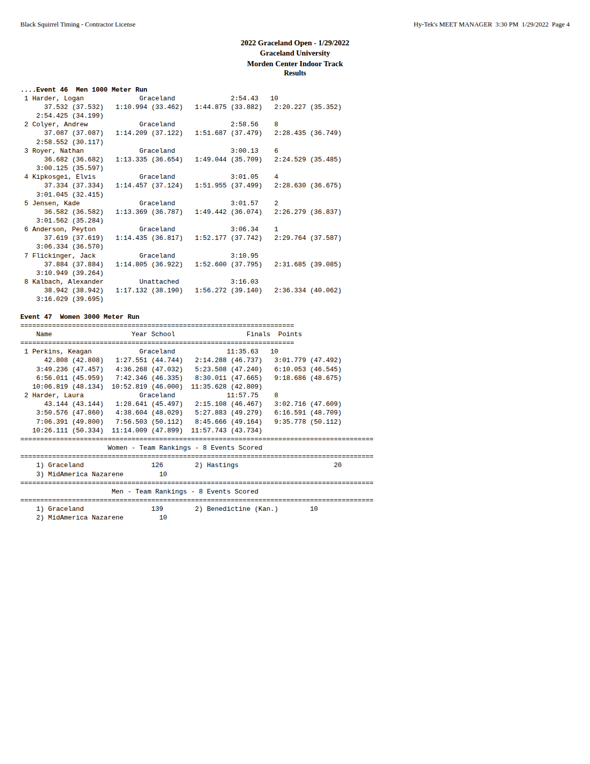Black Squirrel Timing - Contractor License
Hy-Tek's MEET MANAGER 3:30 PM 1/29/2022 Page 4
2022 Graceland Open - 1/29/2022
Graceland University
Morden Center Indoor Track
Results
....Event 46  Men 1000 Meter Run
 1 Harder, Logan              Graceland              2:54.43   10
      37.532 (37.532)   1:10.994 (33.462)   1:44.875 (33.882)   2:20.227 (35.352)
    2:54.425 (34.199)
 2 Colyer, Andrew             Graceland              2:58.56    8
      37.087 (37.087)   1:14.209 (37.122)   1:51.687 (37.479)   2:28.435 (36.749)
    2:58.552 (30.117)
 3 Royer, Nathan              Graceland              3:00.13    6
      36.682 (36.682)   1:13.335 (36.654)   1:49.044 (35.709)   2:24.529 (35.485)
    3:00.125 (35.597)
 4 Kipkosgei, Elvis           Graceland              3:01.05    4
      37.334 (37.334)   1:14.457 (37.124)   1:51.955 (37.499)   2:28.630 (36.675)
    3:01.045 (32.415)
 5 Jensen, Kade               Graceland              3:01.57    2
      36.582 (36.582)   1:13.369 (36.787)   1:49.442 (36.074)   2:26.279 (36.837)
    3:01.562 (35.284)
 6 Anderson, Peyton           Graceland              3:06.34    1
      37.619 (37.619)   1:14.435 (36.817)   1:52.177 (37.742)   2:29.764 (37.587)
    3:06.334 (36.570)
 7 Flickinger, Jack           Graceland              3:10.95
      37.884 (37.884)   1:14.805 (36.922)   1:52.600 (37.795)   2:31.685 (39.085)
    3:10.949 (39.264)
 8 Kalbach, Alexander         Unattached             3:16.03
      38.942 (38.942)   1:17.132 (38.190)   1:56.272 (39.140)   2:36.334 (40.062)
    3:16.029 (39.695)

Event 47  Women 3000 Meter Run
=====================================================================
    Name                    Year School                  Finals  Points
=====================================================================
 1 Perkins, Keagan            Graceland             11:35.63   10
      42.808 (42.808)   1:27.551 (44.744)   2:14.288 (46.737)   3:01.779 (47.492)
    3:49.236 (47.457)   4:36.268 (47.032)   5:23.508 (47.240)   6:10.053 (46.545)
    6:56.011 (45.959)   7:42.346 (46.335)   8:30.011 (47.665)   9:18.686 (48.675)
   10:06.819 (48.134)  10:52.819 (46.000)  11:35.628 (42.809)
 2 Harder, Laura              Graceland             11:57.75    8
      43.144 (43.144)   1:28.641 (45.497)   2:15.108 (46.467)   3:02.716 (47.609)
    3:50.576 (47.860)   4:38.604 (48.029)   5:27.883 (49.279)   6:16.591 (48.709)
    7:06.391 (49.800)   7:56.503 (50.112)   8:45.666 (49.164)   9:35.778 (50.112)
   10:26.111 (50.334)  11:14.009 (47.899)  11:57.743 (43.734)
=========================================================================================
                      Women - Team Rankings - 8 Events Scored
=========================================================================================
    1) Graceland                 126        2) Hastings                        20
    3) MidAmerica Nazarene         10
=========================================================================================
                       Men - Team Rankings - 8 Events Scored
=========================================================================================
    1) Graceland                 139        2) Benedictine (Kan.)        10
    2) MidAmerica Nazarene         10